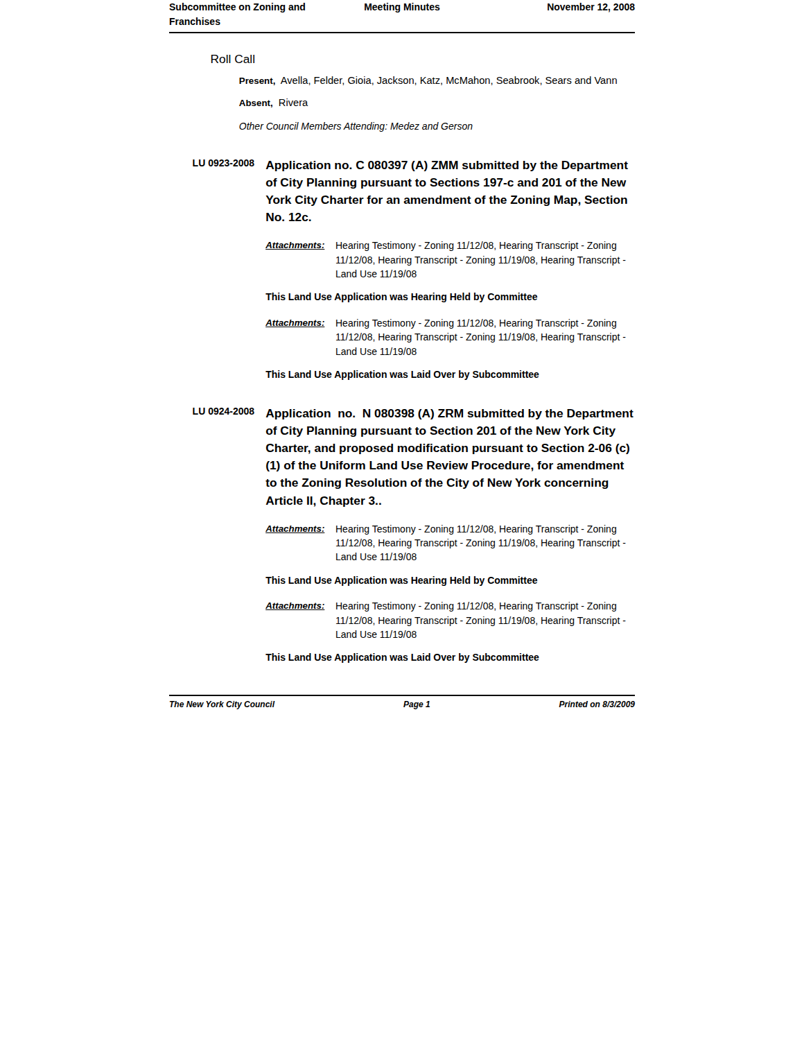Subcommittee on Zoning and
Franchises
Meeting Minutes
November 12, 2008
Roll Call
Present, Avella, Felder, Gioia, Jackson, Katz, McMahon, Seabrook, Sears and Vann
Absent, Rivera
Other Council Members Attending: Medez and Gerson
LU 0923-2008
Application no. C 080397 (A) ZMM submitted by the Department of City Planning pursuant to Sections 197-c and 201 of the New York City Charter for an amendment of the Zoning Map, Section No. 12c.
Attachments:
Hearing Testimony - Zoning 11/12/08, Hearing Transcript - Zoning 11/12/08, Hearing Transcript - Zoning 11/19/08, Hearing Transcript - Land Use 11/19/08
This Land Use Application was Hearing Held by Committee
Attachments:
Hearing Testimony - Zoning 11/12/08, Hearing Transcript - Zoning 11/12/08, Hearing Transcript - Zoning 11/19/08, Hearing Transcript - Land Use 11/19/08
This Land Use Application was Laid Over by Subcommittee
LU 0924-2008
Application no. N 080398 (A) ZRM submitted by the Department of City Planning pursuant to Section 201 of the New York City Charter, and proposed modification pursuant to Section 2-06 (c) (1) of the Uniform Land Use Review Procedure, for amendment to the Zoning Resolution of the City of New York concerning Article II, Chapter 3..
Attachments:
Hearing Testimony - Zoning 11/12/08, Hearing Transcript - Zoning 11/12/08, Hearing Transcript - Zoning 11/19/08, Hearing Transcript - Land Use 11/19/08
This Land Use Application was Hearing Held by Committee
Attachments:
Hearing Testimony - Zoning 11/12/08, Hearing Transcript - Zoning 11/12/08, Hearing Transcript - Zoning 11/19/08, Hearing Transcript - Land Use 11/19/08
This Land Use Application was Laid Over by Subcommittee
The New York City Council
Page 1
Printed on 8/3/2009